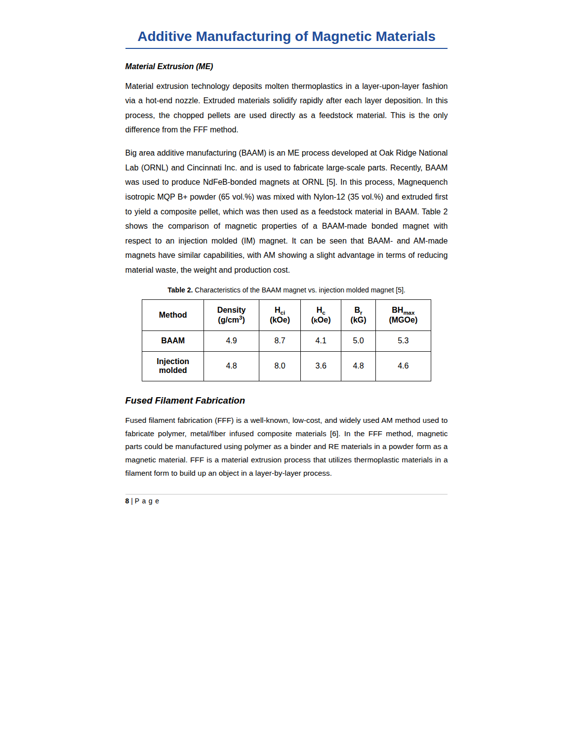Additive Manufacturing of Magnetic Materials
Material Extrusion (ME)
Material extrusion technology deposits molten thermoplastics in a layer-upon-layer fashion via a hot-end nozzle. Extruded materials solidify rapidly after each layer deposition. In this process, the chopped pellets are used directly as a feedstock material. This is the only difference from the FFF method.
Big area additive manufacturing (BAAM) is an ME process developed at Oak Ridge National Lab (ORNL) and Cincinnati Inc. and is used to fabricate large-scale parts. Recently, BAAM was used to produce NdFeB-bonded magnets at ORNL [5]. In this process, Magnequench isotropic MQP B+ powder (65 vol.%) was mixed with Nylon-12 (35 vol.%) and extruded first to yield a composite pellet, which was then used as a feedstock material in BAAM. Table 2 shows the comparison of magnetic properties of a BAAM-made bonded magnet with respect to an injection molded (IM) magnet. It can be seen that BAAM- and AM-made magnets have similar capabilities, with AM showing a slight advantage in terms of reducing material waste, the weight and production cost.
Table 2. Characteristics of the BAAM magnet vs. injection molded magnet [5].
| Method | Density (g/cm 3 ) | H ci (kOe) | H c ( k Oe) | B r (kG) | BH max (MGOe) |
| --- | --- | --- | --- | --- | --- |
| BAAM | 4.9 | 8.7 | 4.1 | 5.0 | 5.3 |
| Injection molded | 4.8 | 8.0 | 3.6 | 4.8 | 4.6 |
Fused Filament Fabrication
Fused filament fabrication (FFF) is a well-known, low-cost, and widely used AM method used to fabricate polymer, metal/fiber infused composite materials [6]. In the FFF method, magnetic parts could be manufactured using polymer as a binder and RE materials in a powder form as a magnetic material. FFF is a material extrusion process that utilizes thermoplastic materials in a filament form to build up an object in a layer-by-layer process.
8 | P a g e